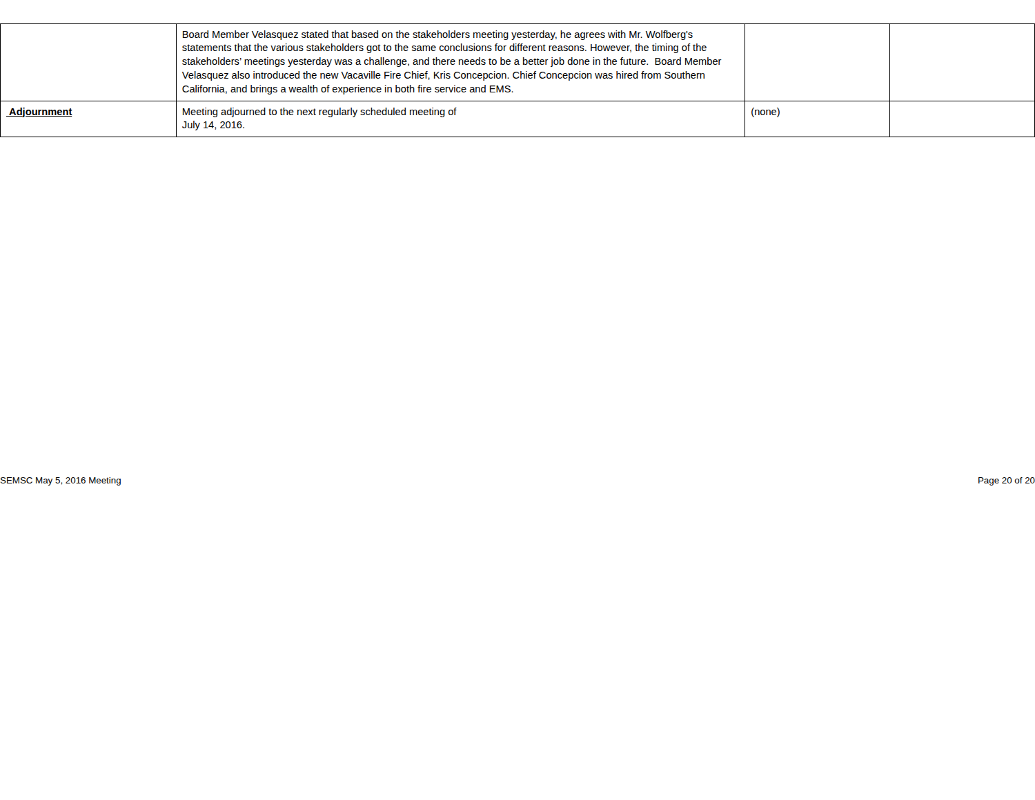| | Board Member Velasquez stated that based on the stakeholders meeting yesterday, he agrees with Mr. Wolfberg's statements that the various stakeholders got to the same conclusions for different reasons. However, the timing of the stakeholders’ meetings yesterday was a challenge, and there needs to be a better job done in the future. Board Member Velasquez also introduced the new Vacaville Fire Chief, Kris Concepcion. Chief Concepcion was hired from Southern California, and brings a wealth of experience in both fire service and EMS. | | |
| Adjournment | Meeting adjourned to the next regularly scheduled meeting of July 14, 2016. | (none) | |
SEMSC May 5, 2016 Meeting
Page 20 of 20